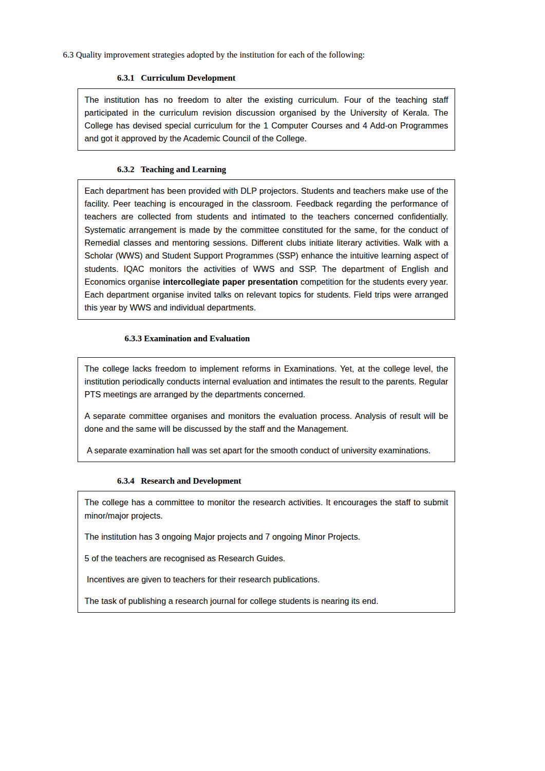6.3 Quality improvement strategies adopted by the institution for each of the following:
6.3.1 Curriculum Development
The institution has no freedom to alter the existing curriculum. Four of the teaching staff participated in the curriculum revision discussion organised by the University of Kerala. The College has devised special curriculum for the 1 Computer Courses and 4 Add-on Programmes and got it approved by the Academic Council of the College.
6.3.2 Teaching and Learning
Each department has been provided with DLP projectors. Students and teachers make use of the facility. Peer teaching is encouraged in the classroom. Feedback regarding the performance of teachers are collected from students and intimated to the teachers concerned confidentially. Systematic arrangement is made by the committee constituted for the same, for the conduct of Remedial classes and mentoring sessions. Different clubs initiate literary activities. Walk with a Scholar (WWS) and Student Support Programmes (SSP) enhance the intuitive learning aspect of students. IQAC monitors the activities of WWS and SSP. The department of English and Economics organise intercollegiate paper presentation competition for the students every year. Each department organise invited talks on relevant topics for students. Field trips were arranged this year by WWS and individual departments.
6.3.3 Examination and Evaluation
The college lacks freedom to implement reforms in Examinations. Yet, at the college level, the institution periodically conducts internal evaluation and intimates the result to the parents. Regular PTS meetings are arranged by the departments concerned.
A separate committee organises and monitors the evaluation process. Analysis of result will be done and the same will be discussed by the staff and the Management.
A separate examination hall was set apart for the smooth conduct of university examinations.
6.3.4 Research and Development
The college has a committee to monitor the research activities. It encourages the staff to submit minor/major projects.
The institution has 3 ongoing Major projects and 7 ongoing Minor Projects.
5 of the teachers are recognised as Research Guides.
Incentives are given to teachers for their research publications.
The task of publishing a research journal for college students is nearing its end.